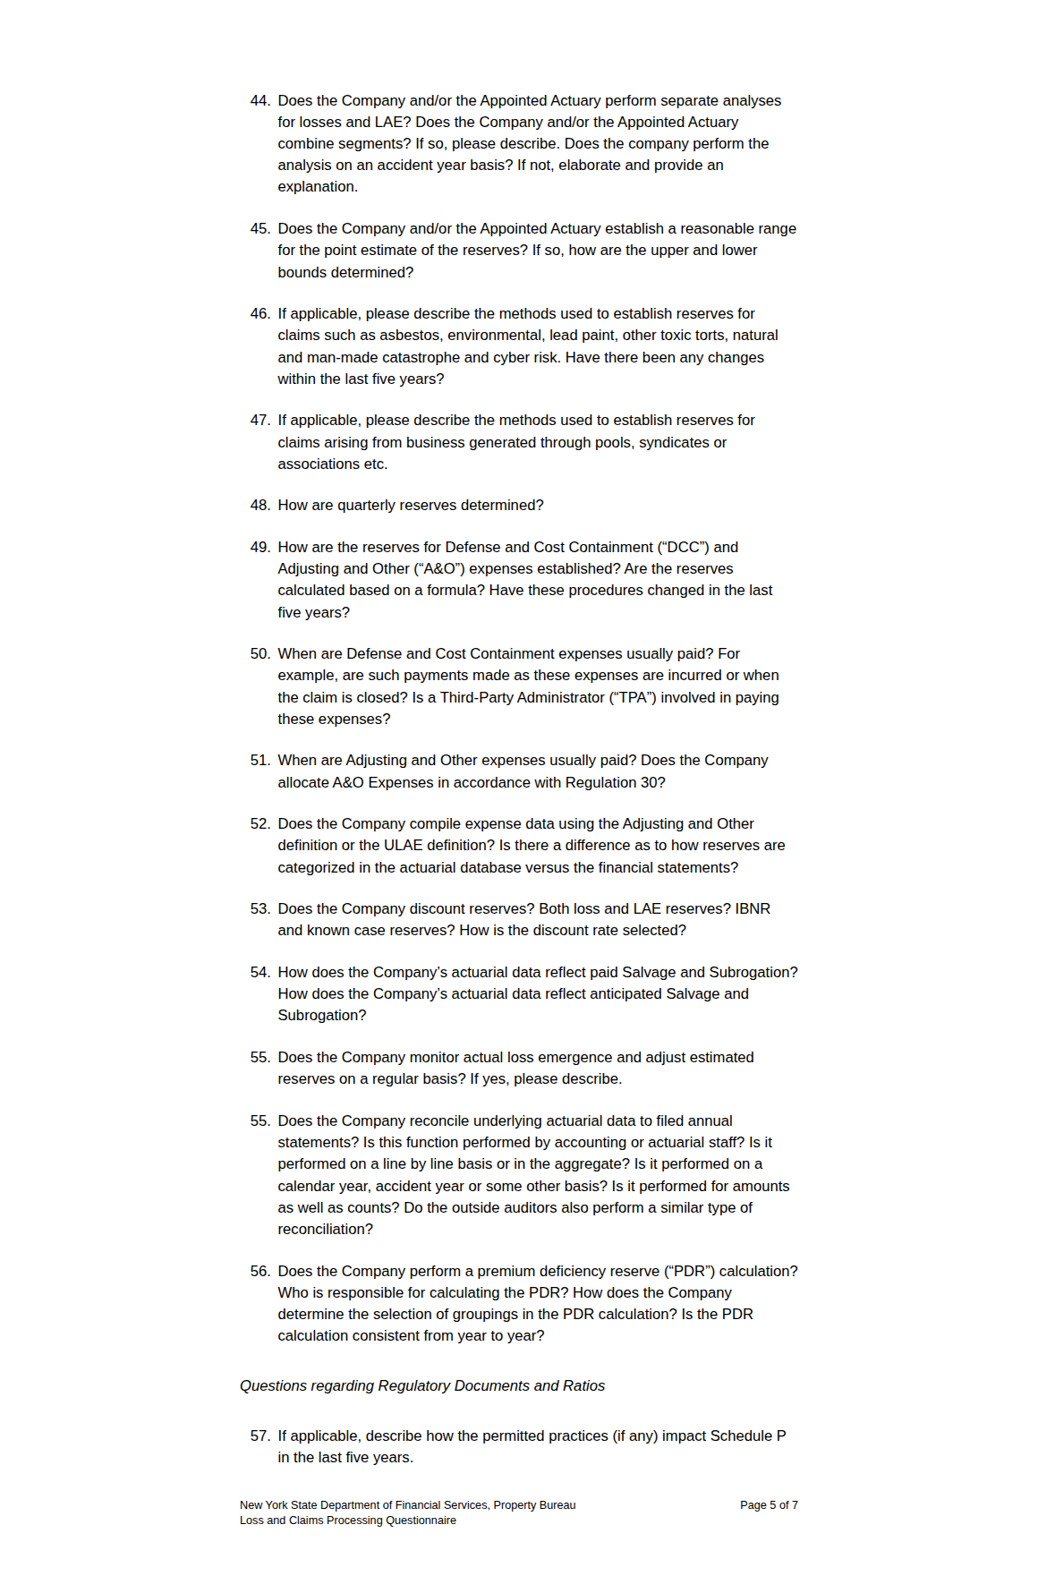44. Does the Company and/or the Appointed Actuary perform separate analyses for losses and LAE? Does the Company and/or the Appointed Actuary combine segments? If so, please describe. Does the company perform the analysis on an accident year basis? If not, elaborate and provide an explanation.
45. Does the Company and/or the Appointed Actuary establish a reasonable range for the point estimate of the reserves? If so, how are the upper and lower bounds determined?
46. If applicable, please describe the methods used to establish reserves for claims such as asbestos, environmental, lead paint, other toxic torts, natural and man-made catastrophe and cyber risk. Have there been any changes within the last five years?
47. If applicable, please describe the methods used to establish reserves for claims arising from business generated through pools, syndicates or associations etc.
48. How are quarterly reserves determined?
49. How are the reserves for Defense and Cost Containment (“DCC”) and Adjusting and Other (“A&O”) expenses established? Are the reserves calculated based on a formula? Have these procedures changed in the last five years?
50. When are Defense and Cost Containment expenses usually paid? For example, are such payments made as these expenses are incurred or when the claim is closed? Is a Third-Party Administrator (“TPA”) involved in paying these expenses?
51. When are Adjusting and Other expenses usually paid? Does the Company allocate A&O Expenses in accordance with Regulation 30?
52. Does the Company compile expense data using the Adjusting and Other definition or the ULAE definition? Is there a difference as to how reserves are categorized in the actuarial database versus the financial statements?
53. Does the Company discount reserves? Both loss and LAE reserves? IBNR and known case reserves? How is the discount rate selected?
54. How does the Company’s actuarial data reflect paid Salvage and Subrogation? How does the Company’s actuarial data reflect anticipated Salvage and Subrogation?
55. Does the Company monitor actual loss emergence and adjust estimated reserves on a regular basis? If yes, please describe.
55. Does the Company reconcile underlying actuarial data to filed annual statements? Is this function performed by accounting or actuarial staff? Is it performed on a line by line basis or in the aggregate? Is it performed on a calendar year, accident year or some other basis? Is it performed for amounts as well as counts? Do the outside auditors also perform a similar type of reconciliation?
56. Does the Company perform a premium deficiency reserve (“PDR”) calculation? Who is responsible for calculating the PDR? How does the Company determine the selection of groupings in the PDR calculation? Is the PDR calculation consistent from year to year?
Questions regarding Regulatory Documents and Ratios
57. If applicable, describe how the permitted practices (if any) impact Schedule P in the last five years.
New York State Department of Financial Services, Property Bureau
Loss and Claims Processing Questionnaire
Page 5 of 7